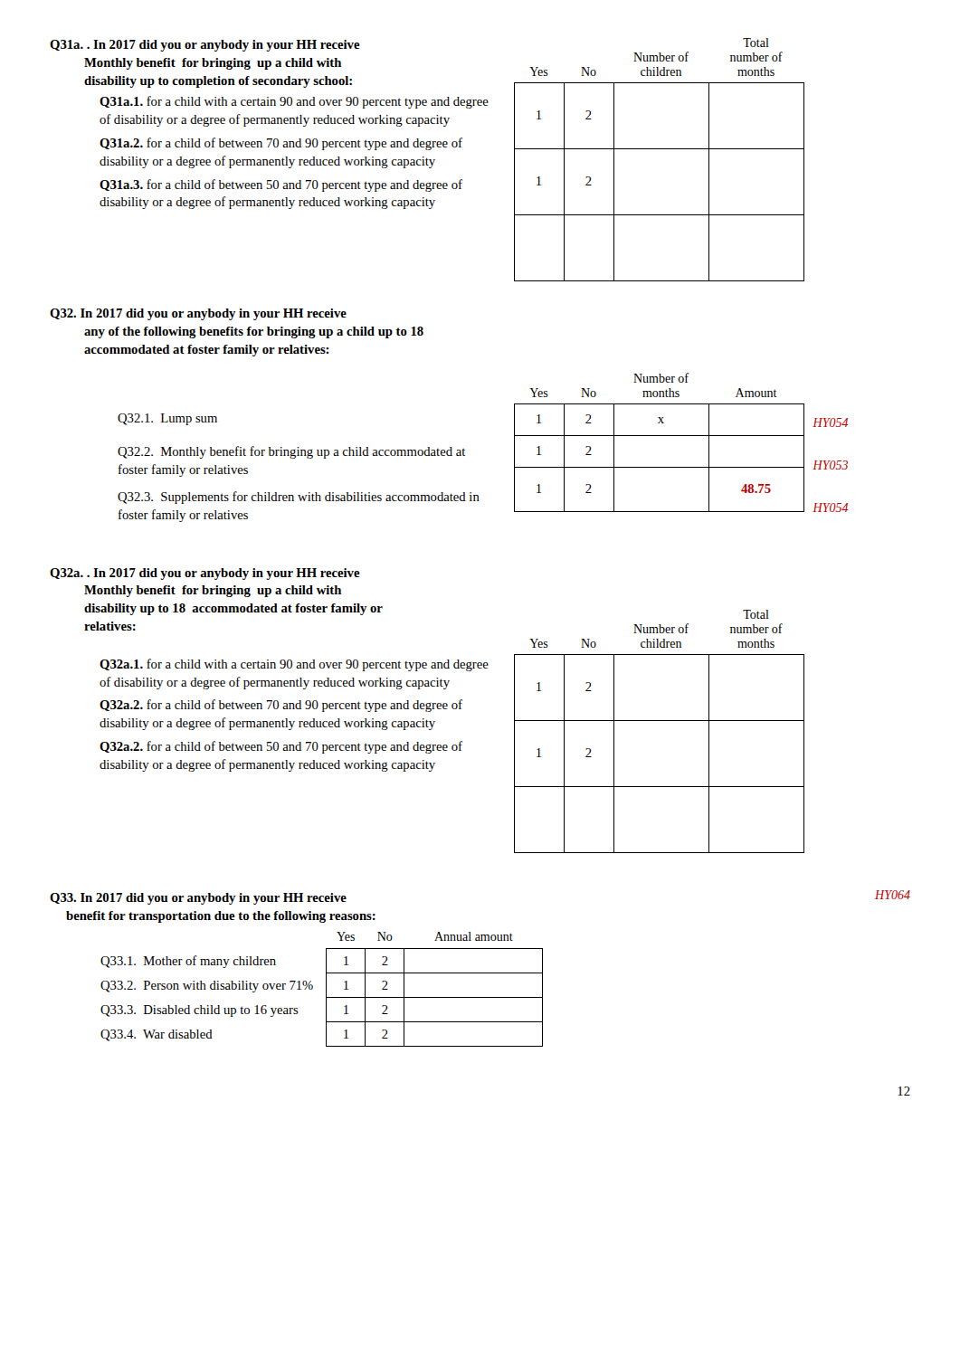Q31a. . In 2017 did you or anybody in your HH receive Monthly benefit for bringing up a child with disability up to completion of secondary school:
Q31a.1. for a child with a certain 90 and over 90 percent type and degree of disability or a degree of permanently reduced working capacity
Q31a.2. for a child of between 70 and 90 percent type and degree of disability or a degree of permanently reduced working capacity
Q31a.3. for a child of between 50 and 70 percent type and degree of disability or a degree of permanently reduced working capacity
| Yes | No | Number of children | Total number of months |
| --- | --- | --- | --- |
| 1 | 2 | | |
| 1 | 2 | | |
Q32. In 2017 did you or anybody in your HH receive any of the following benefits for bringing up a child up to 18 accommodated at foster family or relatives:
Q32.1. Lump sum
Q32.2. Monthly benefit for bringing up a child accommodated at foster family or relatives
Q32.3. Supplements for children with disabilities accommodated in foster family or relatives
| Yes | No | Number of months | Amount |
| --- | --- | --- | --- |
| 1 | 2 | x | |
| 1 | 2 | | |
| 1 | 2 | | 48.75 |
HY054
HY053
HY054
Q32a. . In 2017 did you or anybody in your HH receive Monthly benefit for bringing up a child with disability up to 18 accommodated at foster family or relatives:
Q32a.1. for a child with a certain 90 and over 90 percent type and degree of disability or a degree of permanently reduced working capacity
Q32a.2. for a child of between 70 and 90 percent type and degree of disability or a degree of permanently reduced working capacity
Q32a.2. for a child of between 50 and 70 percent type and degree of disability or a degree of permanently reduced working capacity
| Yes | No | Number of children | Total number of months |
| --- | --- | --- | --- |
| 1 | 2 | | |
| 1 | 2 | | |
HY064
Q33. In 2017 did you or anybody in your HH receive benefit for transportation due to the following reasons:
| | Yes | No | Annual amount |
| --- | --- | --- | --- |
| Q33.1. Mother of many children | 1 | 2 | |
| Q33.2. Person with disability over 71% | 1 | 2 | |
| Q33.3. Disabled child up to 16 years | 1 | 2 | |
| Q33.4. War disabled | 1 | 2 | |
12